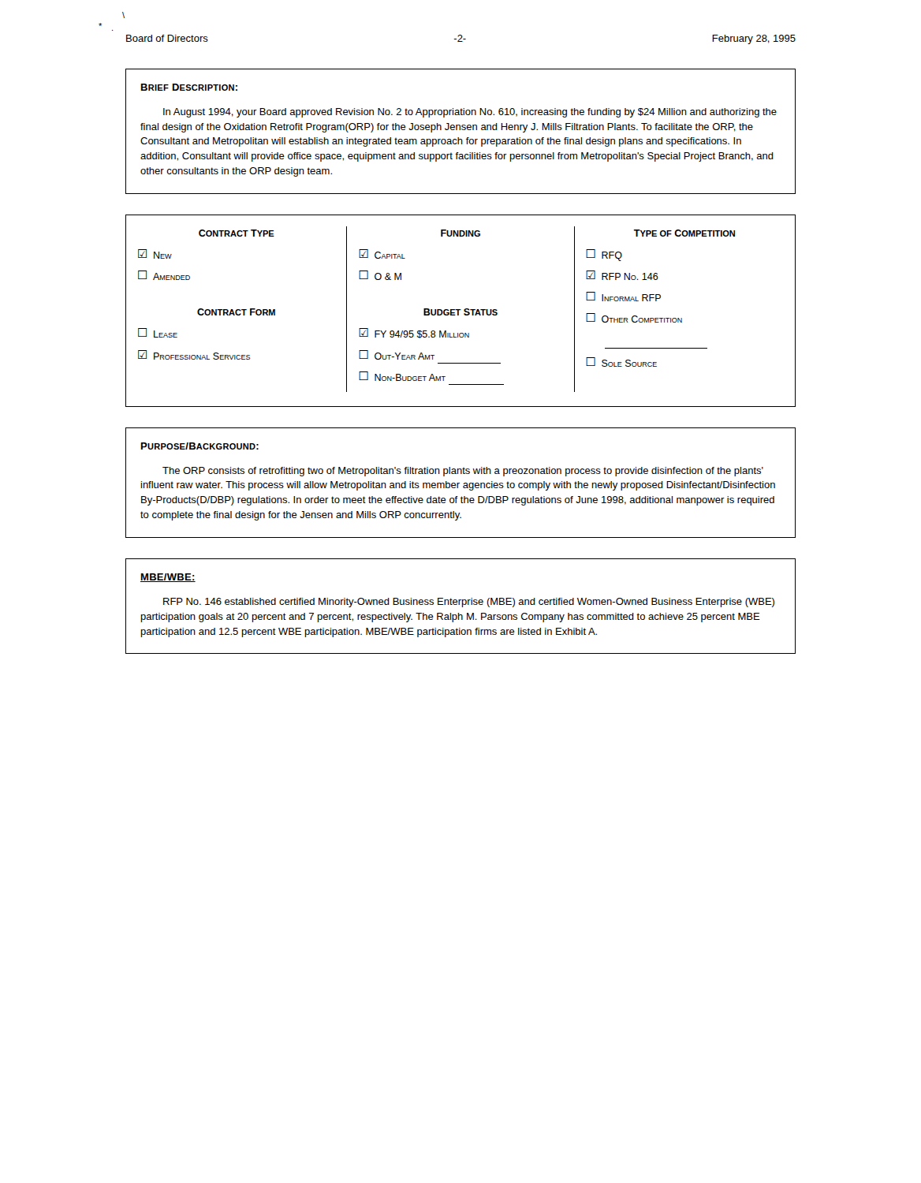\ * .
Board of Directors
-2-
February 28, 1995
BRIEF DESCRIPTION:
In August 1994, your Board approved Revision No. 2 to Appropriation No. 610, increasing the funding by $24 Million and authorizing the final design of the Oxidation Retrofit Program(ORP) for the Joseph Jensen and Henry J. Mills Filtration Plants. To facilitate the ORP, the Consultant and Metropolitan will establish an integrated team approach for preparation of the final design plans and specifications. In addition, Consultant will provide office space, equipment and support facilities for personnel from Metropolitan's Special Project Branch, and other consultants in the ORP design team.
| C ONTRACT T YPE ☑ New ☐ Amended C ONTRACT F ORM ☐ Lease ☑ Professional Services | F UNDING ☑ Capital ☐ O & M B UDGET S TATUS ☑ FY 94/95 $5.8 Million ☐ Out-Year Amt ☐ Non-Budget Amt | T YPE OF C OMPETITION ☐ RFQ ☑ RFP No. 146 ☐ Informal RFP ☐ Other Competition ☐ Sole Source |
PURPOSE/BACKGROUND:
The ORP consists of retrofitting two of Metropolitan's filtration plants with a preozonation process to provide disinfection of the plants' influent raw water. This process will allow Metropolitan and its member agencies to comply with the newly proposed Disinfectant/Disinfection By-Products(D/DBP) regulations. In order to meet the effective date of the D/DBP regulations of June 1998, additional manpower is required to complete the final design for the Jensen and Mills ORP concurrently.
MBE/WBE:
RFP No. 146 established certified Minority-Owned Business Enterprise (MBE) and certified Women-Owned Business Enterprise (WBE) participation goals at 20 percent and 7 percent, respectively. The Ralph M. Parsons Company has committed to achieve 25 percent MBE participation and 12.5 percent WBE participation. MBE/WBE participation firms are listed in Exhibit A.